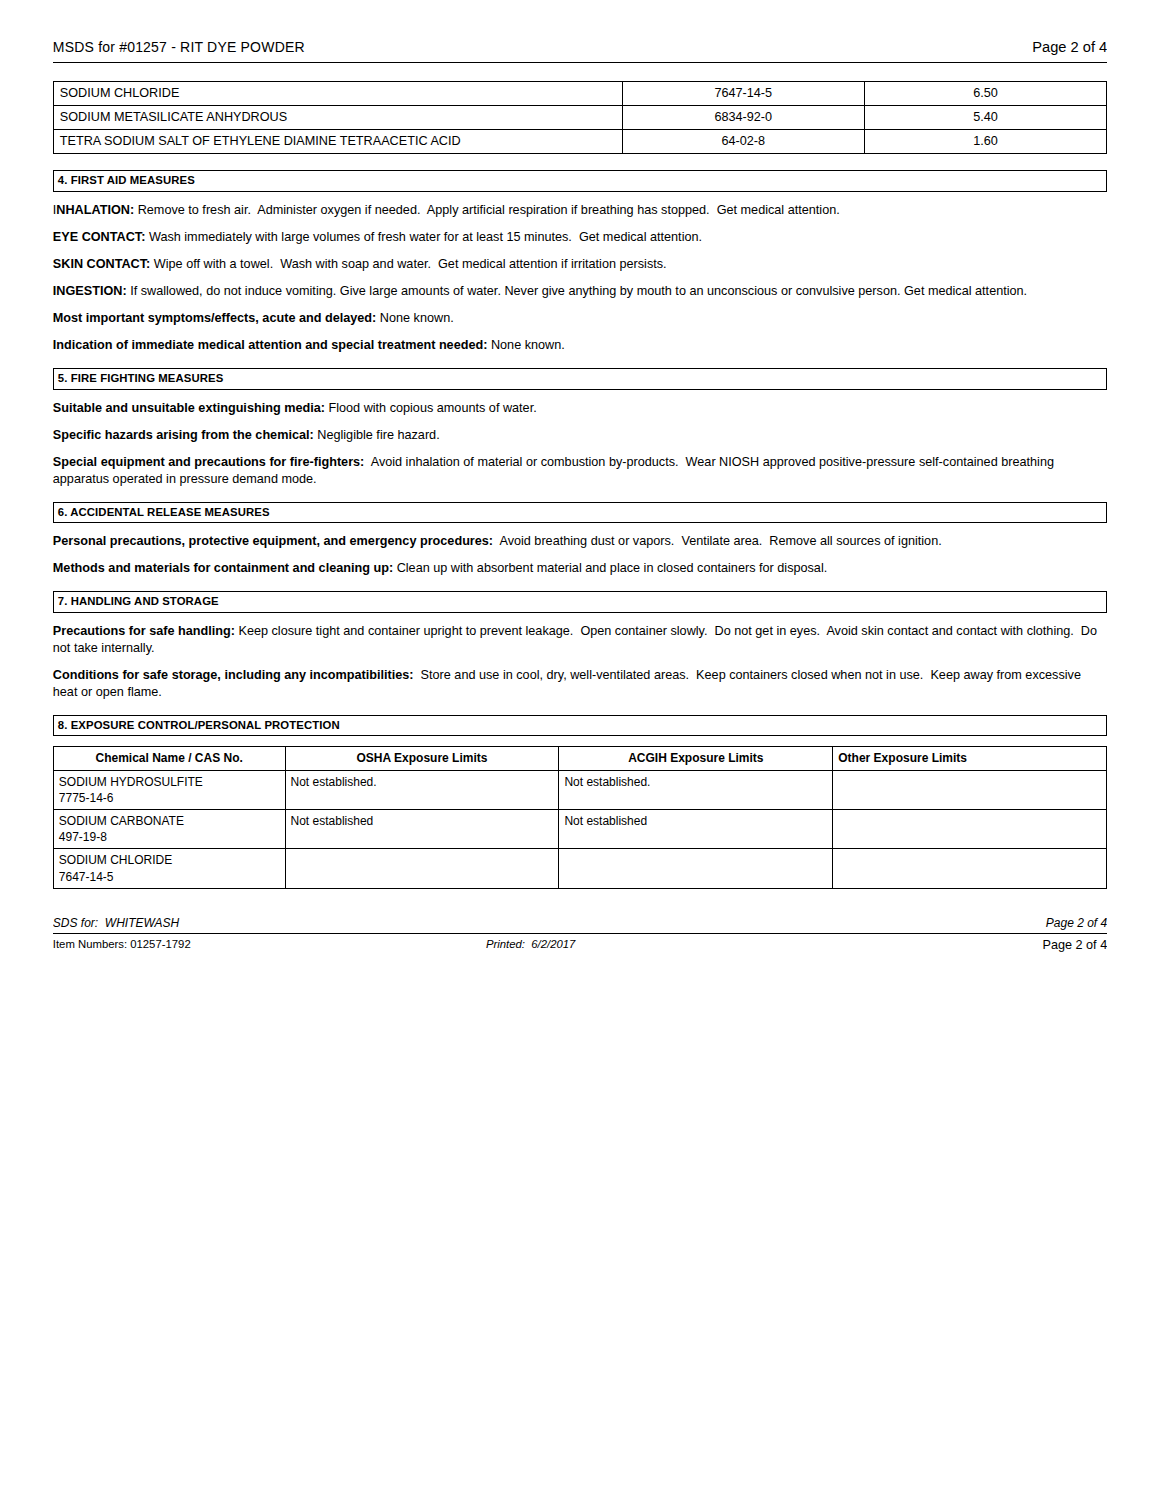MSDS for #01257 - RIT DYE POWDER
Page 2 of 4
| SODIUM CHLORIDE | 7647-14-5 | 6.50 |
| SODIUM METASILICATE ANHYDROUS | 6834-92-0 | 5.40 |
| TETRA SODIUM SALT OF ETHYLENE DIAMINE TETRAACETIC ACID | 64-02-8 | 1.60 |
4. FIRST AID MEASURES
INHALATION: Remove to fresh air. Administer oxygen if needed. Apply artificial respiration if breathing has stopped. Get medical attention.
EYE CONTACT: Wash immediately with large volumes of fresh water for at least 15 minutes. Get medical attention.
SKIN CONTACT: Wipe off with a towel. Wash with soap and water. Get medical attention if irritation persists.
INGESTION: If swallowed, do not induce vomiting. Give large amounts of water. Never give anything by mouth to an unconscious or convulsive person. Get medical attention.
Most important symptoms/effects, acute and delayed: None known.
Indication of immediate medical attention and special treatment needed: None known.
5. FIRE FIGHTING MEASURES
Suitable and unsuitable extinguishing media: Flood with copious amounts of water.
Specific hazards arising from the chemical: Negligible fire hazard.
Special equipment and precautions for fire-fighters: Avoid inhalation of material or combustion by-products. Wear NIOSH approved positive-pressure self-contained breathing apparatus operated in pressure demand mode.
6. ACCIDENTAL RELEASE MEASURES
Personal precautions, protective equipment, and emergency procedures: Avoid breathing dust or vapors. Ventilate area. Remove all sources of ignition.
Methods and materials for containment and cleaning up: Clean up with absorbent material and place in closed containers for disposal.
7. HANDLING AND STORAGE
Precautions for safe handling: Keep closure tight and container upright to prevent leakage. Open container slowly. Do not get in eyes. Avoid skin contact and contact with clothing. Do not take internally.
Conditions for safe storage, including any incompatibilities: Store and use in cool, dry, well-ventilated areas. Keep containers closed when not in use. Keep away from excessive heat or open flame.
8. EXPOSURE CONTROL/PERSONAL PROTECTION
| Chemical Name / CAS No. | OSHA Exposure Limits | ACGIH Exposure Limits | Other Exposure Limits |
| --- | --- | --- | --- |
| SODIUM HYDROSULFITE 7775-14-6 | Not established. | Not established. | |
| SODIUM CARBONATE 497-19-8 | Not established | Not established | |
| SODIUM CHLORIDE 7647-14-5 | | | |
SDS for: WHITEWASH
Page 2 of 4
Item Numbers: 01257-1792
Printed: 6/2/2017
Page 2 of 4